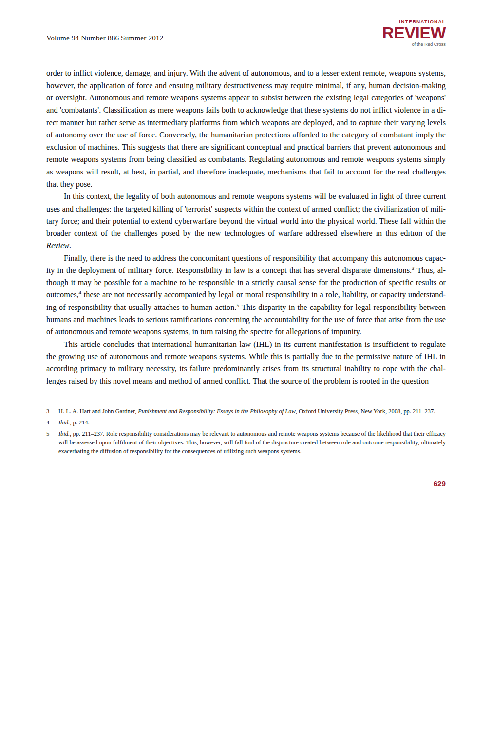Volume 94 Number 886 Summer 2012
INTERNATIONAL REVIEW of the Red Cross
order to inflict violence, damage, and injury. With the advent of autonomous, and to a lesser extent remote, weapons systems, however, the application of force and ensuing military destructiveness may require minimal, if any, human decision-making or oversight. Autonomous and remote weapons systems appear to subsist between the existing legal categories of 'weapons' and 'combatants'. Classification as mere weapons fails both to acknowledge that these systems do not inflict violence in a direct manner but rather serve as intermediary platforms from which weapons are deployed, and to capture their varying levels of autonomy over the use of force. Conversely, the humanitarian protections afforded to the category of combatant imply the exclusion of machines. This suggests that there are significant conceptual and practical barriers that prevent autonomous and remote weapons systems from being classified as combatants. Regulating autonomous and remote weapons systems simply as weapons will result, at best, in partial, and therefore inadequate, mechanisms that fail to account for the real challenges that they pose.
In this context, the legality of both autonomous and remote weapons systems will be evaluated in light of three current uses and challenges: the targeted killing of 'terrorist' suspects within the context of armed conflict; the civilianization of military force; and their potential to extend cyberwarfare beyond the virtual world into the physical world. These fall within the broader context of the challenges posed by the new technologies of warfare addressed elsewhere in this edition of the Review.
Finally, there is the need to address the concomitant questions of responsibility that accompany this autonomous capacity in the deployment of military force. Responsibility in law is a concept that has several disparate dimensions.3 Thus, although it may be possible for a machine to be responsible in a strictly causal sense for the production of specific results or outcomes,4 these are not necessarily accompanied by legal or moral responsibility in a role, liability, or capacity understanding of responsibility that usually attaches to human action.5 This disparity in the capability for legal responsibility between humans and machines leads to serious ramifications concerning the accountability for the use of force that arise from the use of autonomous and remote weapons systems, in turn raising the spectre for allegations of impunity.
This article concludes that international humanitarian law (IHL) in its current manifestation is insufficient to regulate the growing use of autonomous and remote weapons systems. While this is partially due to the permissive nature of IHL in according primacy to military necessity, its failure predominantly arises from its structural inability to cope with the challenges raised by this novel means and method of armed conflict. That the source of the problem is rooted in the question
3 H. L. A. Hart and John Gardner, Punishment and Responsibility: Essays in the Philosophy of Law, Oxford University Press, New York, 2008, pp. 211–237.
4 Ibid., p. 214.
5 Ibid., pp. 211–237. Role responsibility considerations may be relevant to autonomous and remote weapons systems because of the likelihood that their efficacy will be assessed upon fulfilment of their objectives. This, however, will fall foul of the disjuncture created between role and outcome responsibility, ultimately exacerbating the diffusion of responsibility for the consequences of utilizing such weapons systems.
629